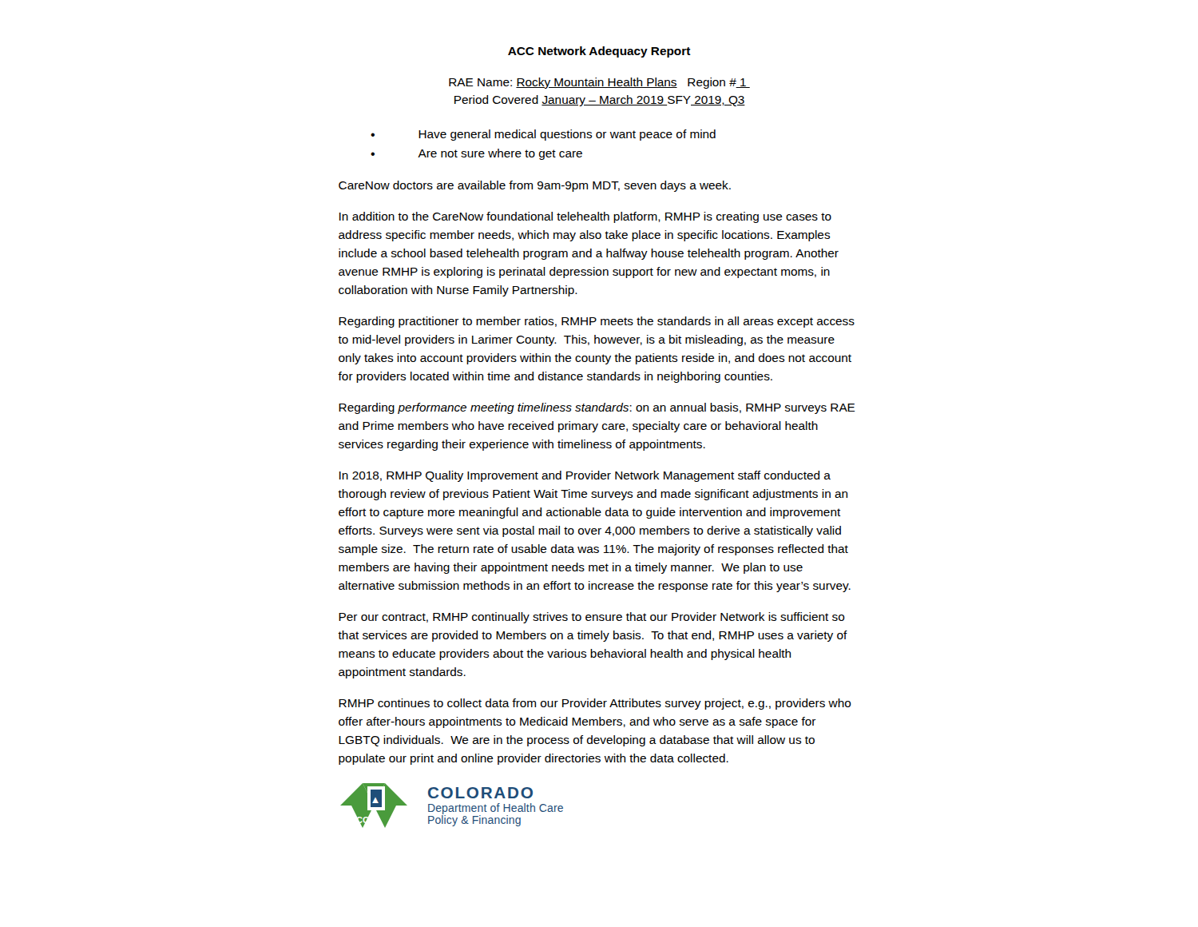ACC Network Adequacy Report
RAE Name: Rocky Mountain Health Plans Region # 1 Period Covered January – March 2019 SFY 2019, Q3
Have general medical questions or want peace of mind
Are not sure where to get care
CareNow doctors are available from 9am-9pm MDT, seven days a week.
In addition to the CareNow foundational telehealth platform, RMHP is creating use cases to address specific member needs, which may also take place in specific locations. Examples include a school based telehealth program and a halfway house telehealth program. Another avenue RMHP is exploring is perinatal depression support for new and expectant moms, in collaboration with Nurse Family Partnership.
Regarding practitioner to member ratios, RMHP meets the standards in all areas except access to mid-level providers in Larimer County. This, however, is a bit misleading, as the measure only takes into account providers within the county the patients reside in, and does not account for providers located within time and distance standards in neighboring counties.
Regarding performance meeting timeliness standards: on an annual basis, RMHP surveys RAE and Prime members who have received primary care, specialty care or behavioral health services regarding their experience with timeliness of appointments.
In 2018, RMHP Quality Improvement and Provider Network Management staff conducted a thorough review of previous Patient Wait Time surveys and made significant adjustments in an effort to capture more meaningful and actionable data to guide intervention and improvement efforts. Surveys were sent via postal mail to over 4,000 members to derive a statistically valid sample size. The return rate of usable data was 11%. The majority of responses reflected that members are having their appointment needs met in a timely manner. We plan to use alternative submission methods in an effort to increase the response rate for this year’s survey.
Per our contract, RMHP continually strives to ensure that our Provider Network is sufficient so that services are provided to Members on a timely basis. To that end, RMHP uses a variety of means to educate providers about the various behavioral health and physical health appointment standards.
RMHP continues to collect data from our Provider Attributes survey project, e.g., providers who offer after-hours appointments to Medicaid Members, and who serve as a safe space for LGBTQ individuals. We are in the process of developing a database that will allow us to populate our print and online provider directories with the data collected.
▲ CO
COLORADO
Department of Health Care Policy & Financing